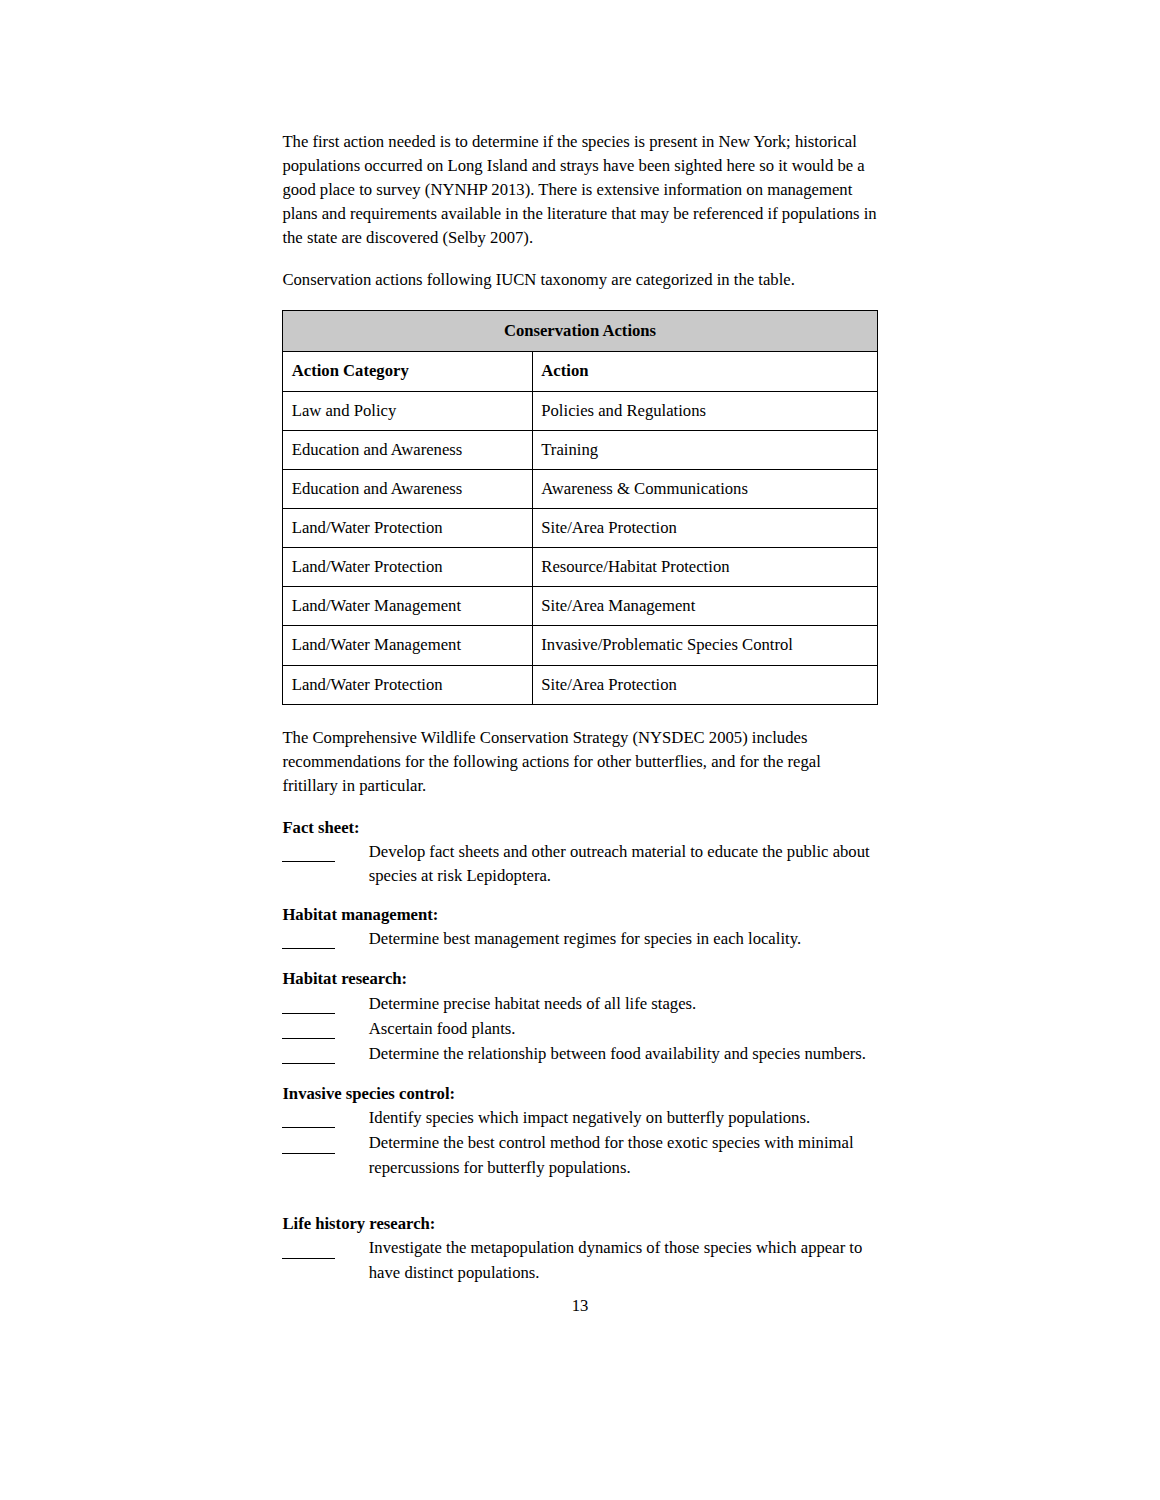The first action needed is to determine if the species is present in New York; historical populations occurred on Long Island and strays have been sighted here so it would be a good place to survey (NYNHP 2013). There is extensive information on management plans and requirements available in the literature that may be referenced if populations in the state are discovered (Selby 2007).
Conservation actions following IUCN taxonomy are categorized in the table.
| Conservation Actions |
| --- |
| Action Category | Action |
| Law and Policy | Policies and Regulations |
| Education and Awareness | Training |
| Education and Awareness | Awareness & Communications |
| Land/Water Protection | Site/Area Protection |
| Land/Water Protection | Resource/Habitat Protection |
| Land/Water Management | Site/Area Management |
| Land/Water Management | Invasive/Problematic Species Control |
| Land/Water Protection | Site/Area Protection |
The Comprehensive Wildlife Conservation Strategy (NYSDEC 2005) includes recommendations for the following actions for other butterflies, and for the regal fritillary in particular.
Fact sheet:
Develop fact sheets and other outreach material to educate the public about species at risk Lepidoptera.
Habitat management:
Determine best management regimes for species in each locality.
Habitat research:
Determine precise habitat needs of all life stages.
Ascertain food plants.
Determine the relationship between food availability and species numbers.
Invasive species control:
Identify species which impact negatively on butterfly populations.
Determine the best control method for those exotic species with minimal repercussions for butterfly populations.
Life history research:
Investigate the metapopulation dynamics of those species which appear to have distinct populations.
13